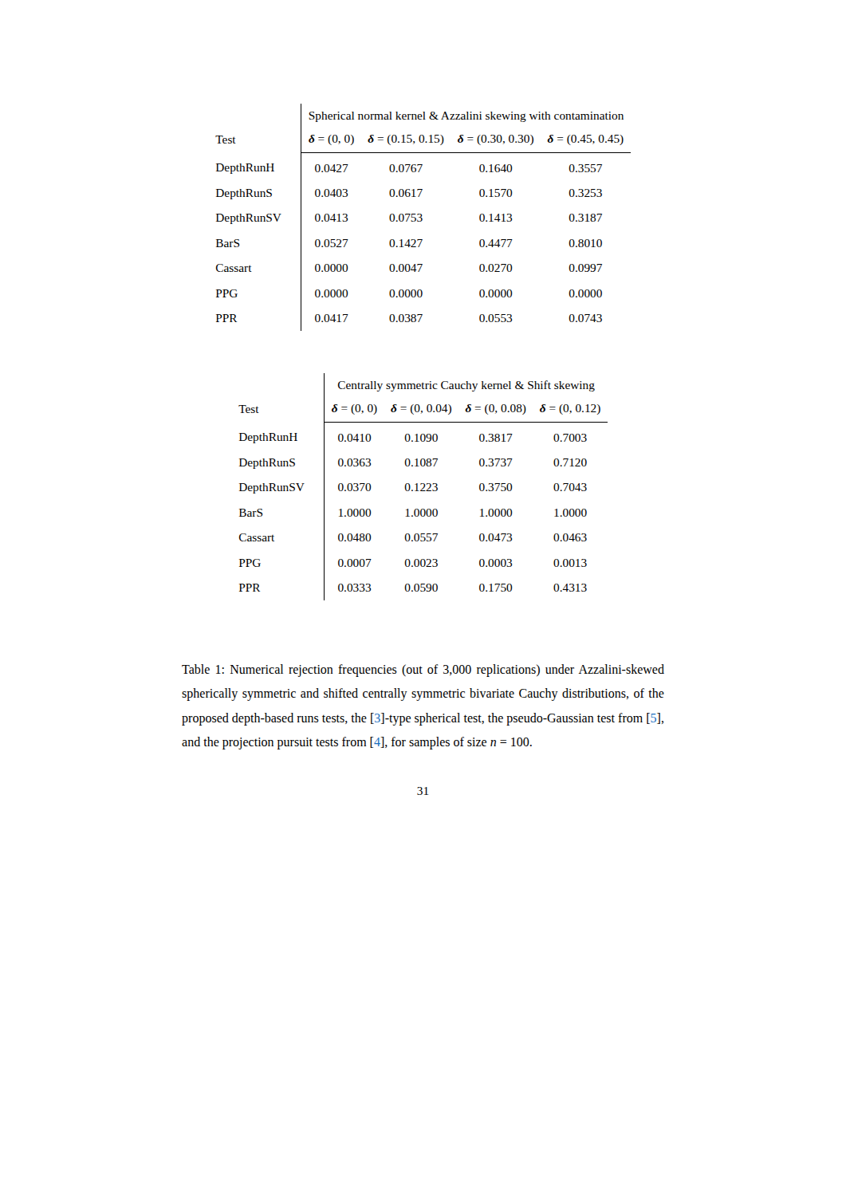| | Spherical normal kernel & Azzalini skewing with contamination |
| --- | --- |
| Test | δ = (0, 0) | δ = (0.15, 0.15) | δ = (0.30, 0.30) | δ = (0.45, 0.45) |
| DepthRunH | 0.0427 | 0.0767 | 0.1640 | 0.3557 |
| DepthRunS | 0.0403 | 0.0617 | 0.1570 | 0.3253 |
| DepthRunSV | 0.0413 | 0.0753 | 0.1413 | 0.3187 |
| BarS | 0.0527 | 0.1427 | 0.4477 | 0.8010 |
| Cassart | 0.0000 | 0.0047 | 0.0270 | 0.0997 |
| PPG | 0.0000 | 0.0000 | 0.0000 | 0.0000 |
| PPR | 0.0417 | 0.0387 | 0.0553 | 0.0743 |
| | Centrally symmetric Cauchy kernel & Shift skewing |
| --- | --- |
| Test | δ = (0, 0) | δ = (0, 0.04) | δ = (0, 0.08) | δ = (0, 0.12) |
| DepthRunH | 0.0410 | 0.1090 | 0.3817 | 0.7003 |
| DepthRunS | 0.0363 | 0.1087 | 0.3737 | 0.7120 |
| DepthRunSV | 0.0370 | 0.1223 | 0.3750 | 0.7043 |
| BarS | 1.0000 | 1.0000 | 1.0000 | 1.0000 |
| Cassart | 0.0480 | 0.0557 | 0.0473 | 0.0463 |
| PPG | 0.0007 | 0.0023 | 0.0003 | 0.0013 |
| PPR | 0.0333 | 0.0590 | 0.1750 | 0.4313 |
Table 1: Numerical rejection frequencies (out of 3,000 replications) under Azzalini-skewed spherically symmetric and shifted centrally symmetric bivariate Cauchy distributions, of the proposed depth-based runs tests, the [3]-type spherical test, the pseudo-Gaussian test from [5], and the projection pursuit tests from [4], for samples of size n = 100.
31